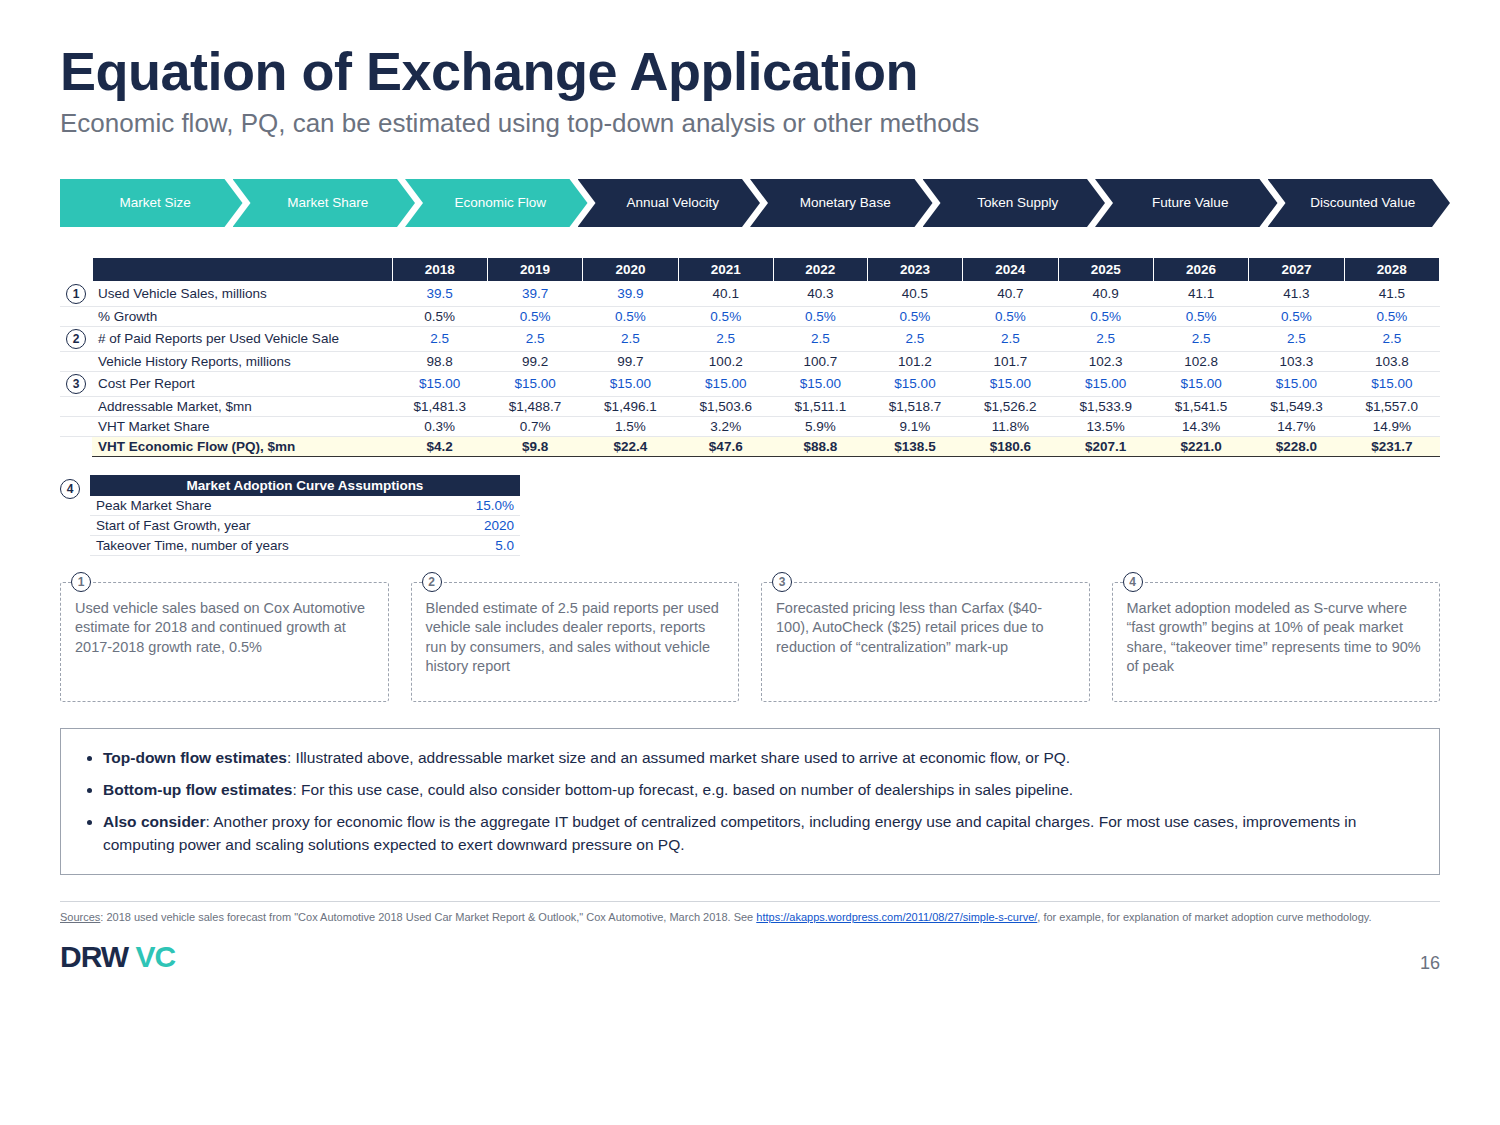Equation of Exchange Application
Economic flow, PQ, can be estimated using top-down analysis or other methods
Market Size
Market Share
Economic Flow
Annual Velocity
Monetary Base
Token Supply
Future Value
Discounted Value
| | | 2018 | 2019 | 2020 | 2021 | 2022 | 2023 | 2024 | 2025 | 2026 | 2027 | 2028 |
| --- | --- | --- | --- | --- | --- | --- | --- | --- | --- | --- | --- | --- |
| 1 | Used Vehicle Sales, millions | 39.5 | 39.7 | 39.9 | 40.1 | 40.3 | 40.5 | 40.7 | 40.9 | 41.1 | 41.3 | 41.5 |
| | % Growth | 0.5% | 0.5% | 0.5% | 0.5% | 0.5% | 0.5% | 0.5% | 0.5% | 0.5% | 0.5% | 0.5% |
| 2 | # of Paid Reports per Used Vehicle Sale | 2.5 | 2.5 | 2.5 | 2.5 | 2.5 | 2.5 | 2.5 | 2.5 | 2.5 | 2.5 | 2.5 |
| | Vehicle History Reports, millions | 98.8 | 99.2 | 99.7 | 100.2 | 100.7 | 101.2 | 101.7 | 102.3 | 102.8 | 103.3 | 103.8 |
| 3 | Cost Per Report | $15.00 | $15.00 | $15.00 | $15.00 | $15.00 | $15.00 | $15.00 | $15.00 | $15.00 | $15.00 | $15.00 |
| | Addressable Market, $mn | $1,481.3 | $1,488.7 | $1,496.1 | $1,503.6 | $1,511.1 | $1,518.7 | $1,526.2 | $1,533.9 | $1,541.5 | $1,549.3 | $1,557.0 |
| | VHT Market Share | 0.3% | 0.7% | 1.5% | 3.2% | 5.9% | 9.1% | 11.8% | 13.5% | 14.3% | 14.7% | 14.9% |
| | VHT Economic Flow (PQ), $mn | $4.2 | $9.8 | $22.4 | $47.6 | $88.8 | $138.5 | $180.6 | $207.1 | $221.0 | $228.0 | $231.7 |
4
Market Adoption Curve Assumptions
| Peak Market Share | 15.0% |
| Start of Fast Growth, year | 2020 |
| Takeover Time, number of years | 5.0 |
1 Used vehicle sales based on Cox Automotive estimate for 2018 and continued growth at 2017-2018 growth rate, 0.5%
2 Blended estimate of 2.5 paid reports per used vehicle sale includes dealer reports, reports run by consumers, and sales without vehicle history report
3 Forecasted pricing less than Carfax ($40-100), AutoCheck ($25) retail prices due to reduction of “centralization” mark-up
4 Market adoption modeled as S-curve where “fast growth” begins at 10% of peak market share, “takeover time” represents time to 90% of peak
Top-down flow estimates: Illustrated above, addressable market size and an assumed market share used to arrive at economic flow, or PQ.
Bottom-up flow estimates: For this use case, could also consider bottom-up forecast, e.g. based on number of dealerships in sales pipeline.
Also consider: Another proxy for economic flow is the aggregate IT budget of centralized competitors, including energy use and capital charges. For most use cases, improvements in computing power and scaling solutions expected to exert downward pressure on PQ.
Sources: 2018 used vehicle sales forecast from "Cox Automotive 2018 Used Car Market Report & Outlook," Cox Automotive, March 2018. See https://akapps.wordpress.com/2011/08/27/simple-s-curve/, for example, for explanation of market adoption curve methodology.
DRW VC
16